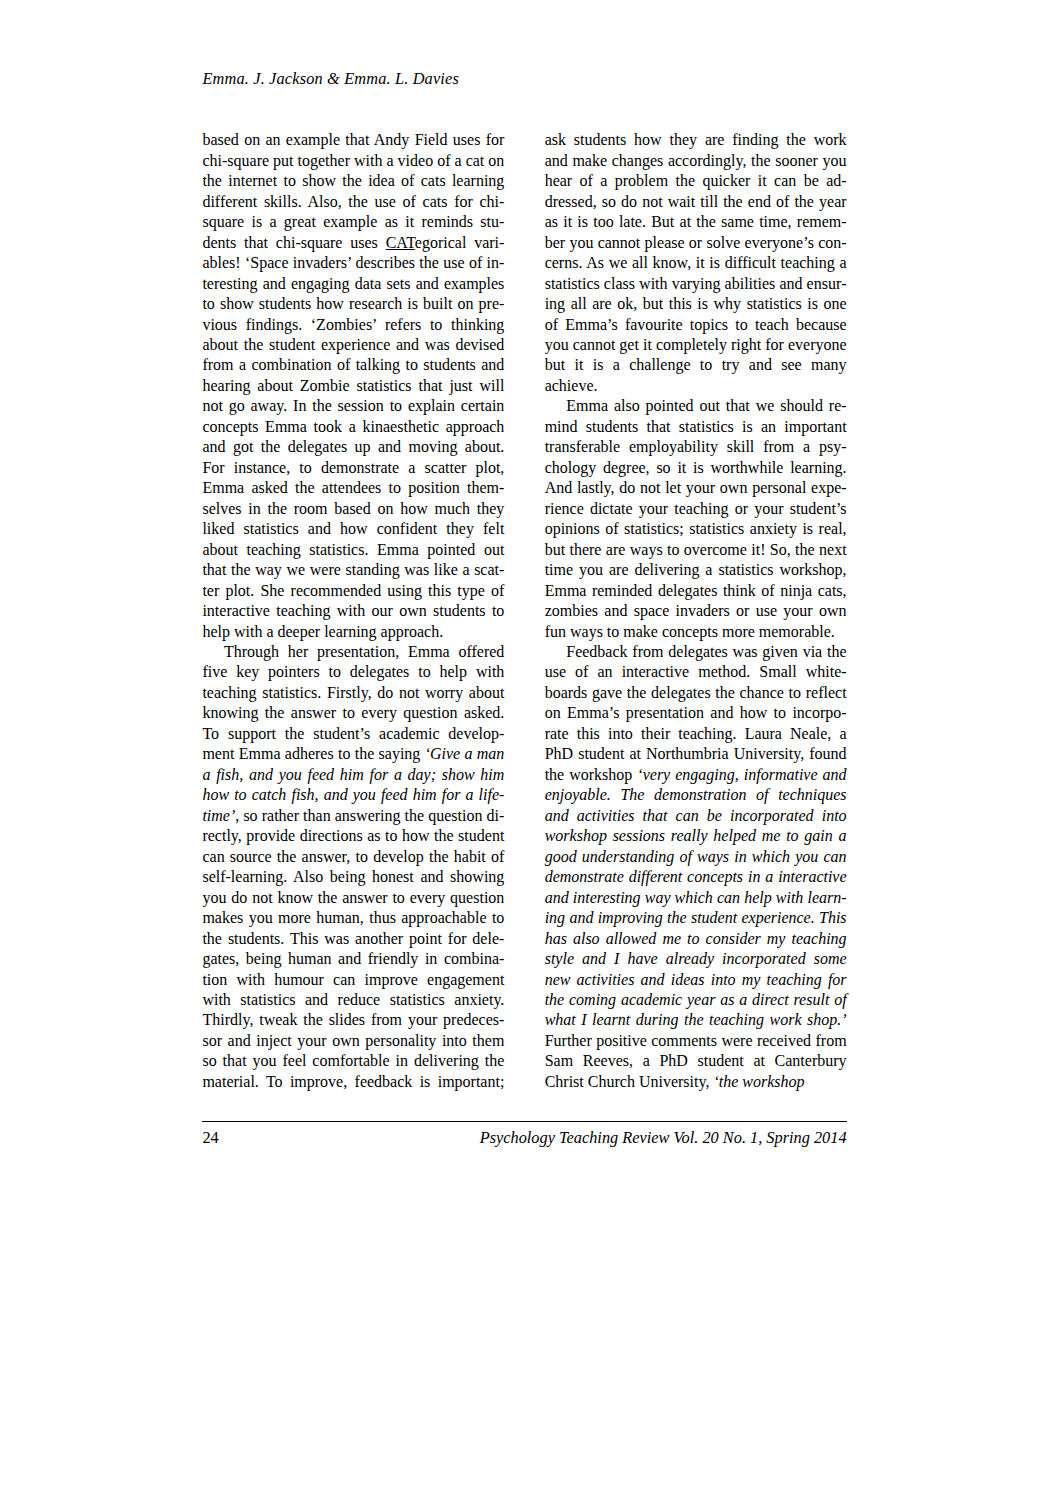Emma. J. Jackson & Emma. L. Davies
based on an example that Andy Field uses for chi-square put together with a video of a cat on the internet to show the idea of cats learning different skills. Also, the use of cats for chi-square is a great example as it reminds students that chi-square uses CATegorical variables! ‘Space invaders’ describes the use of interesting and engaging data sets and examples to show students how research is built on previous findings. ‘Zombies’ refers to thinking about the student experience and was devised from a combination of talking to students and hearing about Zombie statistics that just will not go away. In the session to explain certain concepts Emma took a kinaesthetic approach and got the delegates up and moving about. For instance, to demonstrate a scatter plot, Emma asked the attendees to position themselves in the room based on how much they liked statistics and how confident they felt about teaching statistics. Emma pointed out that the way we were standing was like a scatter plot. She recommended using this type of interactive teaching with our own students to help with a deeper learning approach.
Through her presentation, Emma offered five key pointers to delegates to help with teaching statistics. Firstly, do not worry about knowing the answer to every question asked. To support the student’s academic development Emma adheres to the saying ‘Give a man a fish, and you feed him for a day; show him how to catch fish, and you feed him for a lifetime’, so rather than answering the question directly, provide directions as to how the student can source the answer, to develop the habit of self-learning. Also being honest and showing you do not know the answer to every question makes you more human, thus approachable to the students. This was another point for delegates, being human and friendly in combination with humour can improve engagement with statistics and reduce statistics anxiety. Thirdly, tweak the slides from your predecessor and inject your own personality into them so that you feel comfortable in delivering the material. To improve, feedback is important; ask students how they are finding the work and make changes accordingly, the sooner you hear of a problem the quicker it can be addressed, so do not wait till the end of the year as it is too late. But at the same time, remember you cannot please or solve everyone’s concerns. As we all know, it is difficult teaching a statistics class with varying abilities and ensuring all are ok, but this is why statistics is one of Emma’s favourite topics to teach because you cannot get it completely right for everyone but it is a challenge to try and see many achieve.
Emma also pointed out that we should remind students that statistics is an important transferable employability skill from a psychology degree, so it is worthwhile learning. And lastly, do not let your own personal experience dictate your teaching or your student’s opinions of statistics; statistics anxiety is real, but there are ways to overcome it! So, the next time you are delivering a statistics workshop, Emma reminded delegates think of ninja cats, zombies and space invaders or use your own fun ways to make concepts more memorable.
Feedback from delegates was given via the use of an interactive method. Small whiteboards gave the delegates the chance to reflect on Emma’s presentation and how to incorporate this into their teaching. Laura Neale, a PhD student at Northumbria University, found the workshop ‘very engaging, informative and enjoyable. The demonstration of techniques and activities that can be incorporated into workshop sessions really helped me to gain a good understanding of ways in which you can demonstrate different concepts in a interactive and interesting way which can help with learning and improving the student experience. This has also allowed me to consider my teaching style and I have already incorporated some new activities and ideas into my teaching for the coming academic year as a direct result of what I learnt during the teaching work shop.’ Further positive comments were received from Sam Reeves, a PhD student at Canterbury Christ Church University, ‘the workshop
24 Psychology Teaching Review Vol. 20 No. 1, Spring 2014